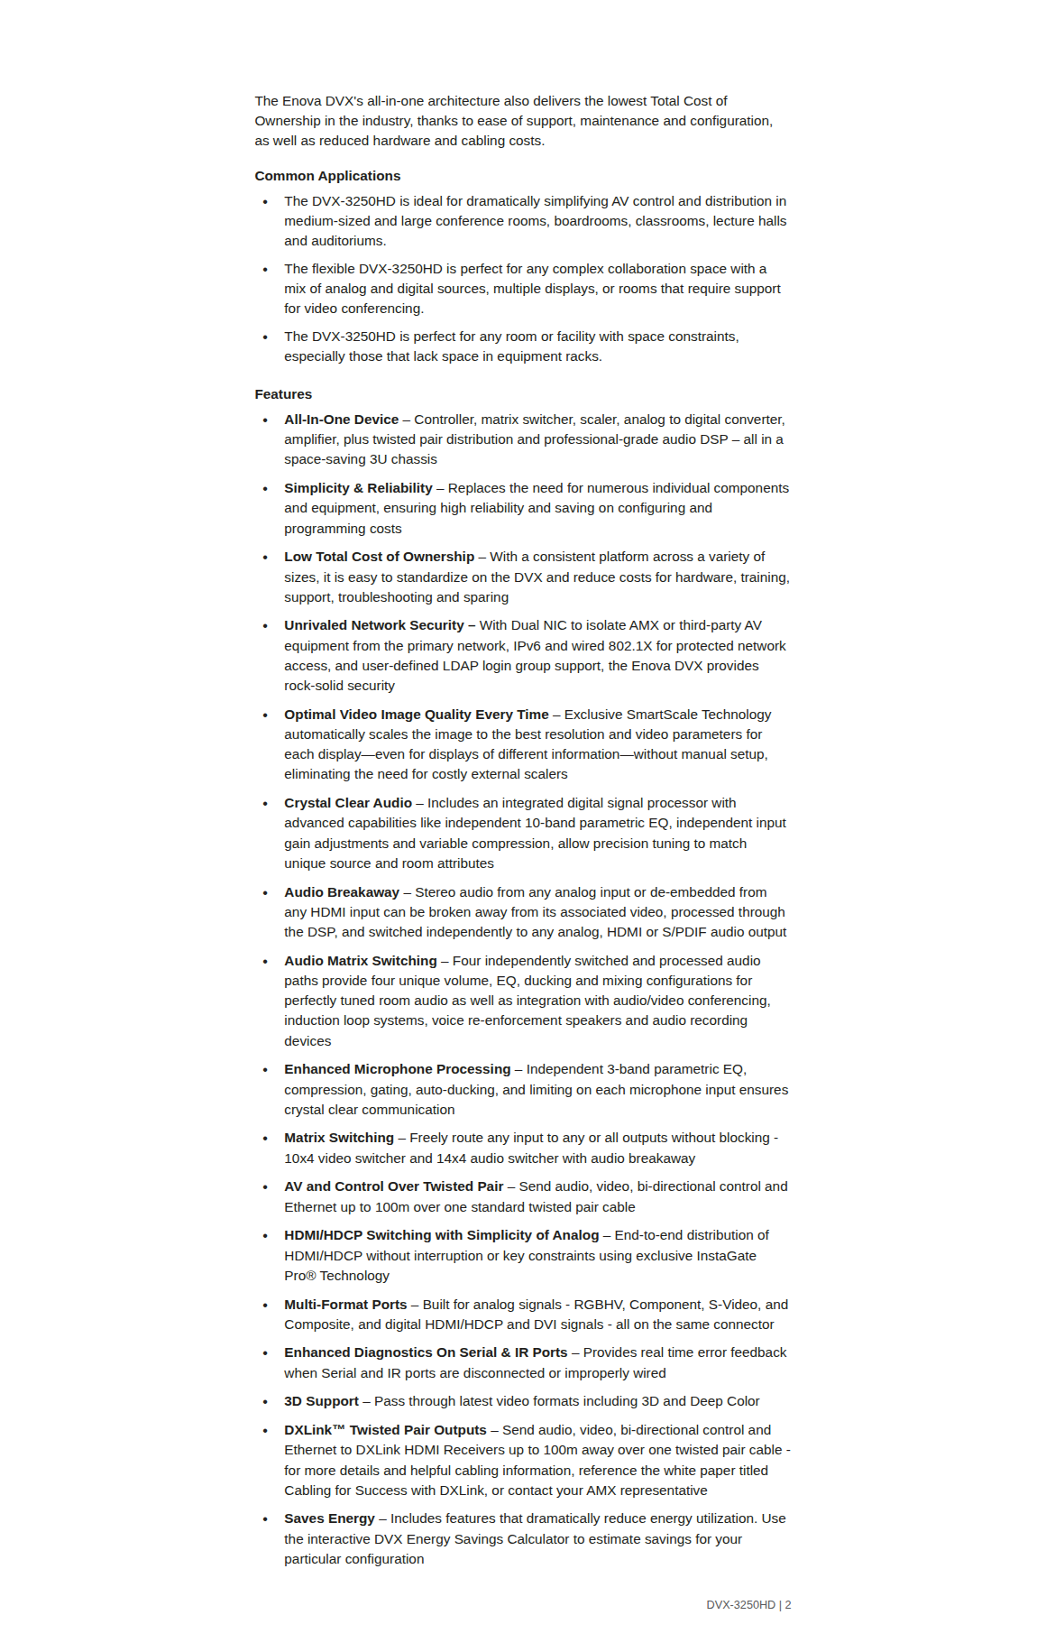The Enova DVX's all-in-one architecture also delivers the lowest Total Cost of Ownership in the industry, thanks to ease of support, maintenance and configuration, as well as reduced hardware and cabling costs.
Common Applications
The DVX-3250HD is ideal for dramatically simplifying AV control and distribution in medium-sized and large conference rooms, boardrooms, classrooms, lecture halls and auditoriums.
The flexible DVX-3250HD is perfect for any complex collaboration space with a mix of analog and digital sources, multiple displays, or rooms that require support for video conferencing.
The DVX-3250HD is perfect for any room or facility with space constraints, especially those that lack space in equipment racks.
Features
All-In-One Device – Controller, matrix switcher, scaler, analog to digital converter, amplifier, plus twisted pair distribution and professional-grade audio DSP – all in a space-saving 3U chassis
Simplicity & Reliability – Replaces the need for numerous individual components and equipment, ensuring high reliability and saving on configuring and programming costs
Low Total Cost of Ownership – With a consistent platform across a variety of sizes, it is easy to standardize on the DVX and reduce costs for hardware, training, support, troubleshooting and sparing
Unrivaled Network Security – With Dual NIC to isolate AMX or third-party AV equipment from the primary network, IPv6 and wired 802.1X for protected network access, and user-defined LDAP login group support, the Enova DVX provides rock-solid security
Optimal Video Image Quality Every Time – Exclusive SmartScale Technology automatically scales the image to the best resolution and video parameters for each display—even for displays of different information—without manual setup, eliminating the need for costly external scalers
Crystal Clear Audio – Includes an integrated digital signal processor with advanced capabilities like independent 10-band parametric EQ, independent input gain adjustments and variable compression, allow precision tuning to match unique source and room attributes
Audio Breakaway – Stereo audio from any analog input or de-embedded from any HDMI input can be broken away from its associated video, processed through the DSP, and switched independently to any analog, HDMI or S/PDIF audio output
Audio Matrix Switching – Four independently switched and processed audio paths provide four unique volume, EQ, ducking and mixing configurations for perfectly tuned room audio as well as integration with audio/video conferencing, induction loop systems, voice re-enforcement speakers and audio recording devices
Enhanced Microphone Processing – Independent 3-band parametric EQ, compression, gating, auto-ducking, and limiting on each microphone input ensures crystal clear communication
Matrix Switching – Freely route any input to any or all outputs without blocking - 10x4 video switcher and 14x4 audio switcher with audio breakaway
AV and Control Over Twisted Pair – Send audio, video, bi-directional control and Ethernet up to 100m over one standard twisted pair cable
HDMI/HDCP Switching with Simplicity of Analog – End-to-end distribution of HDMI/HDCP without interruption or key constraints using exclusive InstaGate Pro® Technology
Multi-Format Ports – Built for analog signals - RGBHV, Component, S-Video, and Composite, and digital HDMI/HDCP and DVI signals - all on the same connector
Enhanced Diagnostics On Serial & IR Ports – Provides real time error feedback when Serial and IR ports are disconnected or improperly wired
3D Support – Pass through latest video formats including 3D and Deep Color
DXLink™ Twisted Pair Outputs – Send audio, video, bi-directional control and Ethernet to DXLink HDMI Receivers up to 100m away over one twisted pair cable - for more details and helpful cabling information, reference the white paper titled Cabling for Success with DXLink, or contact your AMX representative
Saves Energy – Includes features that dramatically reduce energy utilization. Use the interactive DVX Energy Savings Calculator to estimate savings for your particular configuration
DVX-3250HD | 2